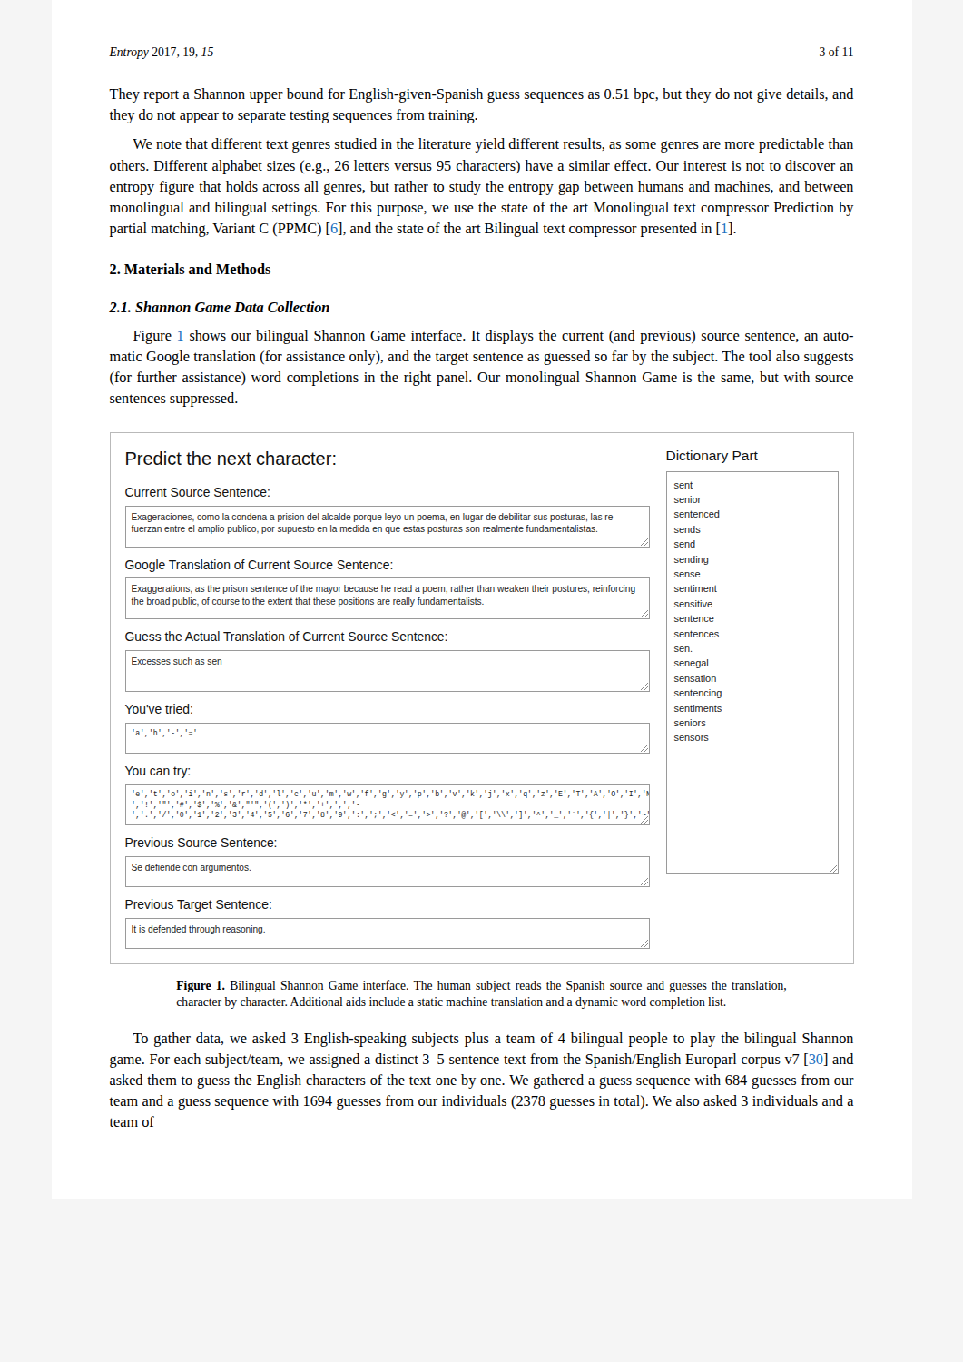Entropy 2017, 19, 15 3 of 11
They report a Shannon upper bound for English-given-Spanish guess sequences as 0.51 bpc, but they do not give details, and they do not appear to separate testing sequences from training.
We note that different text genres studied in the literature yield different results, as some genres are more predictable than others. Different alphabet sizes (e.g., 26 letters versus 95 characters) have a similar effect. Our interest is not to discover an entropy figure that holds across all genres, but rather to study the entropy gap between humans and machines, and between monolingual and bilingual settings. For this purpose, we use the state of the art Monolingual text compressor Prediction by partial matching, Variant C (PPMC) [6], and the state of the art Bilingual text compressor presented in [1].
2. Materials and Methods
2.1. Shannon Game Data Collection
Figure 1 shows our bilingual Shannon Game interface. It displays the current (and previous) source sentence, an automatic Google translation (for assistance only), and the target sentence as guessed so far by the subject. The tool also suggests (for further assistance) word completions in the right panel. Our monolingual Shannon Game is the same, but with source sentences suppressed.
Predict the next character:
Current Source Sentence:
Exageraciones, como la condena a prision del alcalde porque leyo un poema, en lugar de debilitar sus posturas, las refuerzan entre el amplio publico, por supuesto en la medida en que estas posturas son realmente fundamentalistas.
Google Translation of Current Source Sentence:
Exaggerations, as the prison sentence of the mayor because he read a poem, rather than weaken their postures, reinforcing the broad public, of course to the extent that these positions are really fundamentalists.
Guess the Actual Translation of Current Source Sentence:
Excesses such as sen
You've tried:
'a','h','-','='
You can try:
'e','t','o','i','n','s','r','d','l','c','u','m','w','f','g','y','p','b','v','k','j','x','q','z','E','T','A','O','I','N','S','H','R','D','L','C','U','M','W','F','G','Y','P','B','V','K','J','X','Q','Z',' ','!','"','#','$','%','&',"'",'(',')','*','+',',','-','.','/','0','1','2','3','4','5','6','7','8','9',':',';','<','=','>','?','@','[','\\',']','^','_','`','{','|','}','~'
Previous Source Sentence:
Se defiende con argumentos.
Previous Target Sentence:
It is defended through reasoning.
Dictionary Part
sent
senior
sentenced
sends
send
sending
sense
sentiment
sensitive
sentence
sentences
sen.
senegal
sensation
sentencing
sentiments
seniors
sensors
Figure 1. Bilingual Shannon Game interface. The human subject reads the Spanish source and guesses the translation, character by character. Additional aids include a static machine translation and a dynamic word completion list.
To gather data, we asked 3 English-speaking subjects plus a team of 4 bilingual people to play the bilingual Shannon game. For each subject/team, we assigned a distinct 3–5 sentence text from the Spanish/English Europarl corpus v7 [30] and asked them to guess the English characters of the text one by one. We gathered a guess sequence with 684 guesses from our team and a guess sequence with 1694 guesses from our individuals (2378 guesses in total). We also asked 3 individuals and a team of